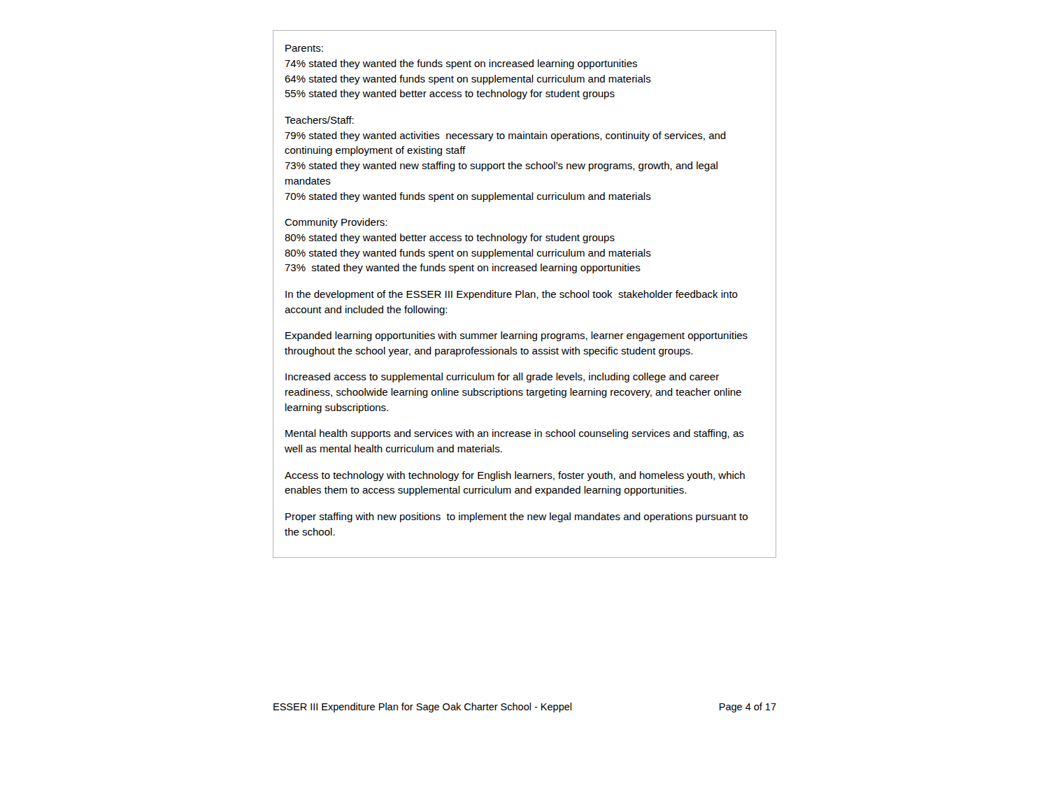Parents:
74% stated they wanted the funds spent on increased learning opportunities
64% stated they wanted funds spent on supplemental curriculum and materials
55% stated they wanted better access to technology for student groups
Teachers/Staff:
79% stated they wanted activities necessary to maintain operations, continuity of services, and continuing employment of existing staff
73% stated they wanted new staffing to support the school’s new programs, growth, and legal mandates
70% stated they wanted funds spent on supplemental curriculum and materials
Community Providers:
80% stated they wanted better access to technology for student groups
80% stated they wanted funds spent on supplemental curriculum and materials
73% stated they wanted the funds spent on increased learning opportunities
In the development of the ESSER III Expenditure Plan, the school took stakeholder feedback into account and included the following:
Expanded learning opportunities with summer learning programs, learner engagement opportunities throughout the school year, and paraprofessionals to assist with specific student groups.
Increased access to supplemental curriculum for all grade levels, including college and career readiness, schoolwide learning online subscriptions targeting learning recovery, and teacher online learning subscriptions.
Mental health supports and services with an increase in school counseling services and staffing, as well as mental health curriculum and materials.
Access to technology with technology for English learners, foster youth, and homeless youth, which enables them to access supplemental curriculum and expanded learning opportunities.
Proper staffing with new positions to implement the new legal mandates and operations pursuant to the school.
ESSER III Expenditure Plan for Sage Oak Charter School - Keppel
Page 4 of 17